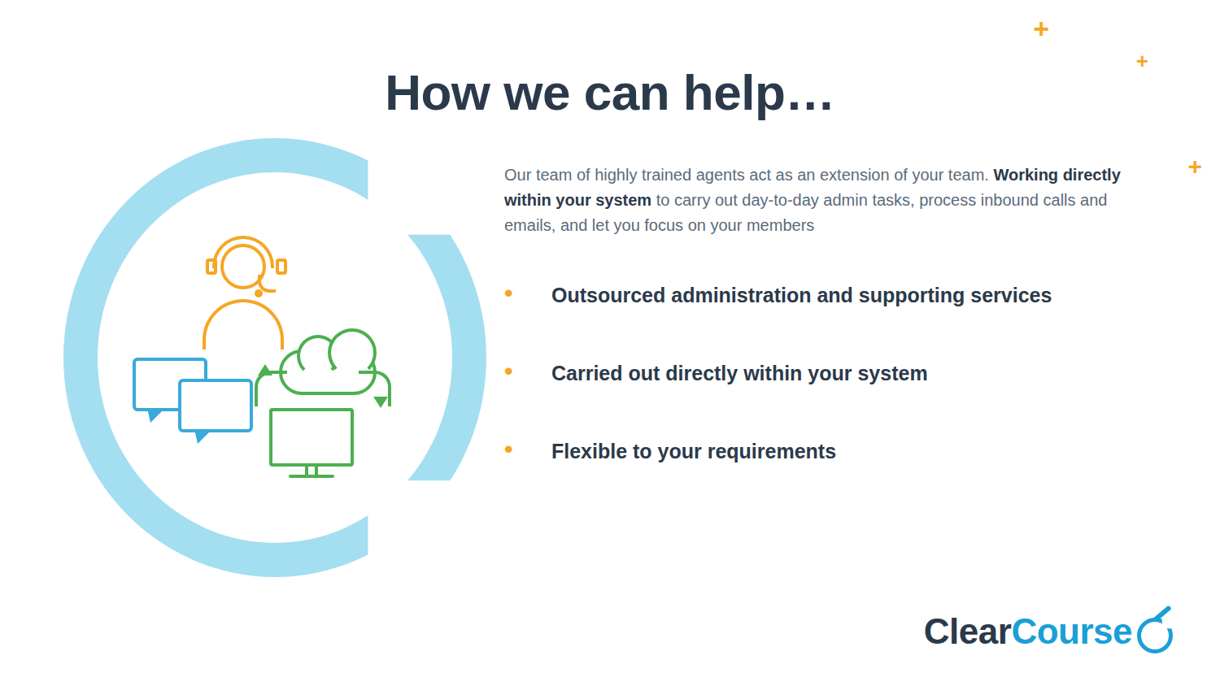+ + +
How we can help…
Our team of highly trained agents act as an extension of your team. Working directly within your system to carry out day-to-day admin tasks, process inbound calls and emails, and let you focus on your members
Outsourced administration and supporting services
Carried out directly within your system
Flexible to your requirements
Clear Course